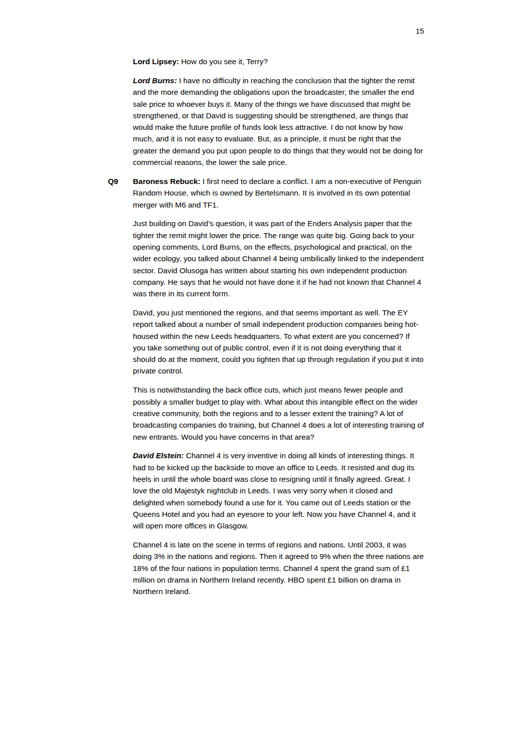15
Lord Lipsey: How do you see it, Terry?
Lord Burns: I have no difficulty in reaching the conclusion that the tighter the remit and the more demanding the obligations upon the broadcaster, the smaller the end sale price to whoever buys it. Many of the things we have discussed that might be strengthened, or that David is suggesting should be strengthened, are things that would make the future profile of funds look less attractive. I do not know by how much, and it is not easy to evaluate. But, as a principle, it must be right that the greater the demand you put upon people to do things that they would not be doing for commercial reasons, the lower the sale price.
Q9
Baroness Rebuck: I first need to declare a conflict. I am a non-executive of Penguin Random House, which is owned by Bertelsmann. It is involved in its own potential merger with M6 and TF1.
Just building on David’s question, it was part of the Enders Analysis paper that the tighter the remit might lower the price. The range was quite big. Going back to your opening comments, Lord Burns, on the effects, psychological and practical, on the wider ecology, you talked about Channel 4 being umbilically linked to the independent sector. David Olusoga has written about starting his own independent production company. He says that he would not have done it if he had not known that Channel 4 was there in its current form.
David, you just mentioned the regions, and that seems important as well. The EY report talked about a number of small independent production companies being hot-housed within the new Leeds headquarters. To what extent are you concerned? If you take something out of public control, even if it is not doing everything that it should do at the moment, could you tighten that up through regulation if you put it into private control.
This is notwithstanding the back office cuts, which just means fewer people and possibly a smaller budget to play with. What about this intangible effect on the wider creative community, both the regions and to a lesser extent the training? A lot of broadcasting companies do training, but Channel 4 does a lot of interesting training of new entrants. Would you have concerns in that area?
David Elstein: Channel 4 is very inventive in doing all kinds of interesting things. It had to be kicked up the backside to move an office to Leeds. It resisted and dug its heels in until the whole board was close to resigning until it finally agreed. Great. I love the old Majestyk nightclub in Leeds. I was very sorry when it closed and delighted when somebody found a use for it. You came out of Leeds station or the Queens Hotel and you had an eyesore to your left. Now you have Channel 4, and it will open more offices in Glasgow.
Channel 4 is late on the scene in terms of regions and nations. Until 2003, it was doing 3% in the nations and regions. Then it agreed to 9% when the three nations are 18% of the four nations in population terms. Channel 4 spent the grand sum of £1 million on drama in Northern Ireland recently. HBO spent £1 billion on drama in Northern Ireland.